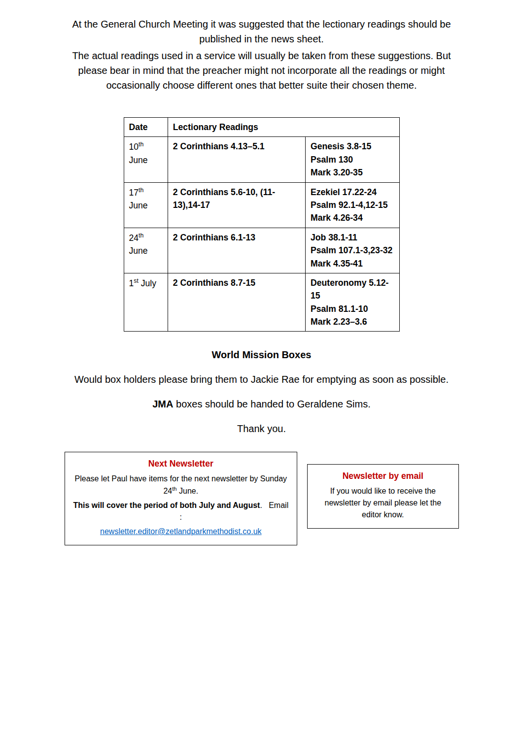At the General Church Meeting it was suggested that the lectionary readings should be published in the news sheet.
The actual readings used in a service will usually be taken from these suggestions. But please bear in mind that the preacher might not incorporate all the readings or might occasionally choose different ones that better suite their chosen theme.
| Date | Lectionary Readings |
| --- | --- |
| 10 th June | 2 Corinthians 4.13–5.1 | Genesis 3.8-15 Psalm 130 Mark 3.20-35 |
| 17 th June | 2 Corinthians 5.6-10, (11-13),14-17 | Ezekiel 17.22-24 Psalm 92.1-4,12-15 Mark 4.26-34 |
| 24 th June | 2 Corinthians 6.1-13 | Job 38.1-11 Psalm 107.1-3,23-32 Mark 4.35-41 |
| 1 st July | 2 Corinthians 8.7-15 | Deuteronomy 5.12-15 Psalm 81.1-10 Mark 2.23–3.6 |
World Mission Boxes
Would box holders please bring them to Jackie Rae for emptying as soon as possible.
JMA boxes should be handed to Geraldene Sims.
Thank you.
Next Newsletter
Please let Paul have items for the next newsletter by Sunday 24th June.
This will cover the period of both July and August. Email :
newsletter.editor@zetlandparkmethodist.co.uk
Newsletter by email
If you would like to receive the newsletter by email please let the editor know.